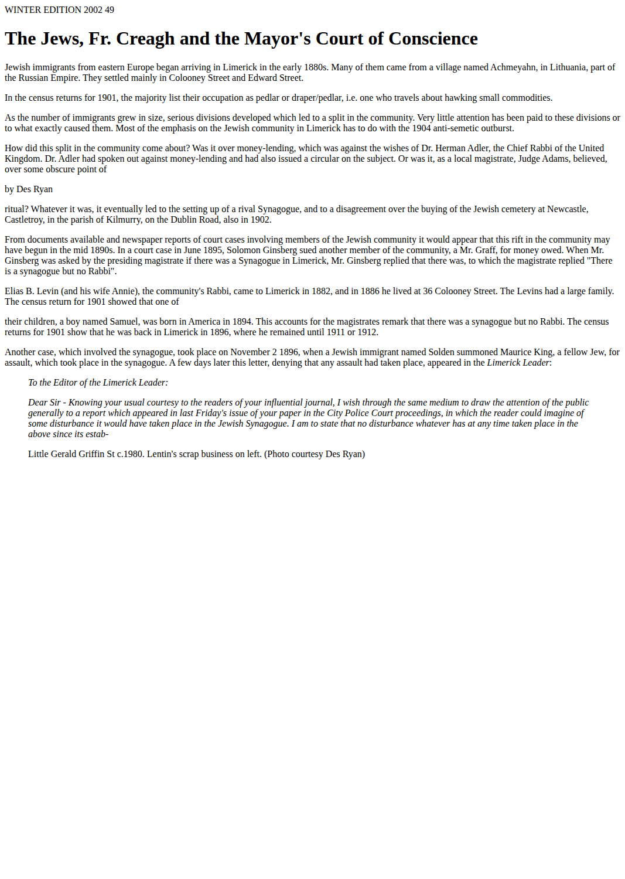WINTER EDITION 2002 49
The Jews, Fr. Creagh and the Mayor's Court of Conscience
Jewish immigrants from eastern Europe began arriving in Limerick in the early 1880s. Many of them came from a village named Achmeyahn, in Lithuania, part of the Russian Empire. They settled mainly in Colooney Street and Edward Street.
In the census returns for 1901, the majority list their occupation as pedlar or draper/pedlar, i.e. one who travels about hawking small commodities.
As the number of immigrants grew in size, serious divisions developed which led to a split in the community. Very little attention has been paid to these divisions or to what exactly caused them. Most of the emphasis on the Jewish community in Limerick has to do with the 1904 anti-semetic outburst.
How did this split in the community come about? Was it over money-lending, which was against the wishes of Dr. Herman Adler, the Chief Rabbi of the United Kingdom. Dr. Adler had spoken out against money-lending and had also issued a circular on the subject. Or was it, as a local magistrate, Judge Adams, believed, over some obscure point of
by Des Ryan
ritual? Whatever it was, it eventually led to the setting up of a rival Synagogue, and to a disagreement over the buying of the Jewish cemetery at Newcastle, Castletroy, in the parish of Kilmurry, on the Dublin Road, also in 1902.
From documents available and newspaper reports of court cases involving members of the Jewish community it would appear that this rift in the community may have begun in the mid 1890s. In a court case in June 1895, Solomon Ginsberg sued another member of the community, a Mr. Graff, for money owed. When Mr. Ginsberg was asked by the presiding magistrate if there was a Synagogue in Limerick, Mr. Ginsberg replied that there was, to which the magistrate replied "There is a synagogue but no Rabbi".
Elias B. Levin (and his wife Annie), the community's Rabbi, came to Limerick in 1882, and in 1886 he lived at 36 Colooney Street. The Levins had a large family. The census return for 1901 showed that one of
their children, a boy named Samuel, was born in America in 1894. This accounts for the magistrates remark that there was a synagogue but no Rabbi. The census returns for 1901 show that he was back in Limerick in 1896, where he remained until 1911 or 1912.
Another case, which involved the synagogue, took place on November 2 1896, when a Jewish immigrant named Solden summoned Maurice King, a fellow Jew, for assault, which took place in the synagogue. A few days later this letter, denying that any assault had taken place, appeared in the Limerick Leader:
To the Editor of the Limerick Leader:
Dear Sir - Knowing your usual courtesy to the readers of your influential journal, I wish through the same medium to draw the attention of the public generally to a report which appeared in last Friday's issue of your paper in the City Police Court proceedings, in which the reader could imagine of some disturbance it would have taken place in the Jewish Synagogue. I am to state that no disturbance whatever has at any time taken place in the above since its estab-
Little Gerald Griffin St c.1980. Lentin's scrap business on left. (Photo courtesy Des Ryan)